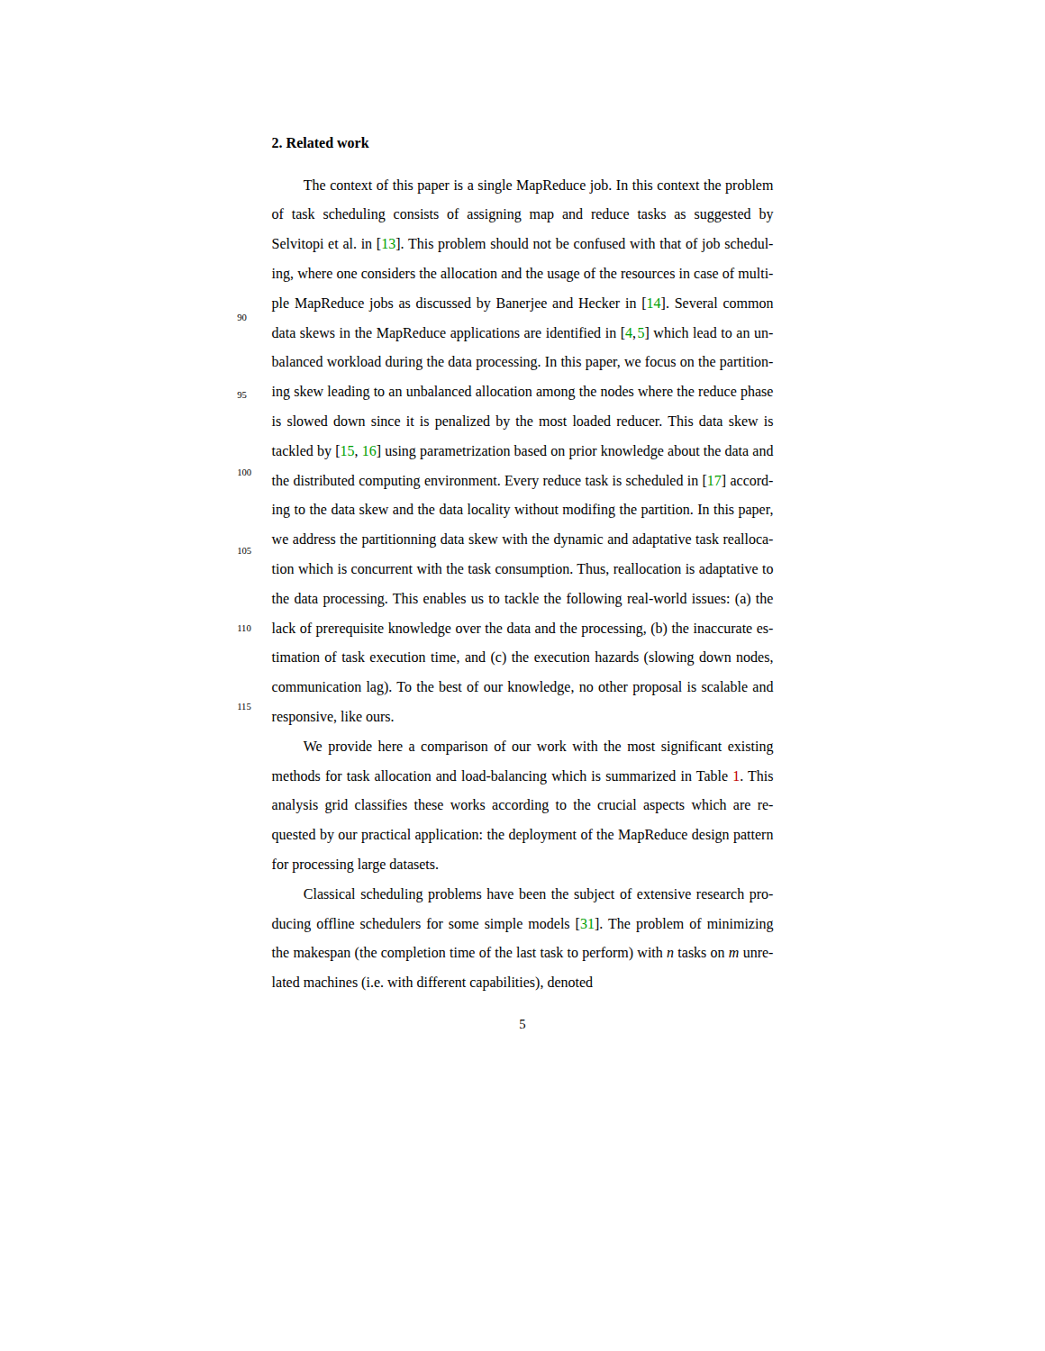2. Related work
90 95 100 105 110 115
The context of this paper is a single MapReduce job. In this context the problem of task scheduling consists of assigning map and reduce tasks as suggested by Selvitopi et al. in [13]. This problem should not be confused with that of job scheduling, where one considers the allocation and the usage of the resources in case of multiple MapReduce jobs as discussed by Banerjee and Hecker in [14]. Several common data skews in the MapReduce applications are identified in [4, 5] which lead to an unbalanced workload during the data processing. In this paper, we focus on the partitioning skew leading to an unbalanced allocation among the nodes where the reduce phase is slowed down since it is penalized by the most loaded reducer. This data skew is tackled by [15, 16] using parametrization based on prior knowledge about the data and the distributed computing environment. Every reduce task is scheduled in [17] according to the data skew and the data locality without modifing the partition. In this paper, we address the partitionning data skew with the dynamic and adaptative task reallocation which is concurrent with the task consumption. Thus, reallocation is adaptative to the data processing. This enables us to tackle the following real-world issues: (a) the lack of prerequisite knowledge over the data and the processing, (b) the inaccurate estimation of task execution time, and (c) the execution hazards (slowing down nodes, communication lag). To the best of our knowledge, no other proposal is scalable and responsive, like ours.
We provide here a comparison of our work with the most significant existing methods for task allocation and load-balancing which is summarized in Table 1. This analysis grid classifies these works according to the crucial aspects which are requested by our practical application: the deployment of the MapReduce design pattern for processing large datasets.
Classical scheduling problems have been the subject of extensive research producing offline schedulers for some simple models [31]. The problem of minimizing the makespan (the completion time of the last task to perform) with n tasks on m unrelated machines (i.e. with different capabilities), denoted
5